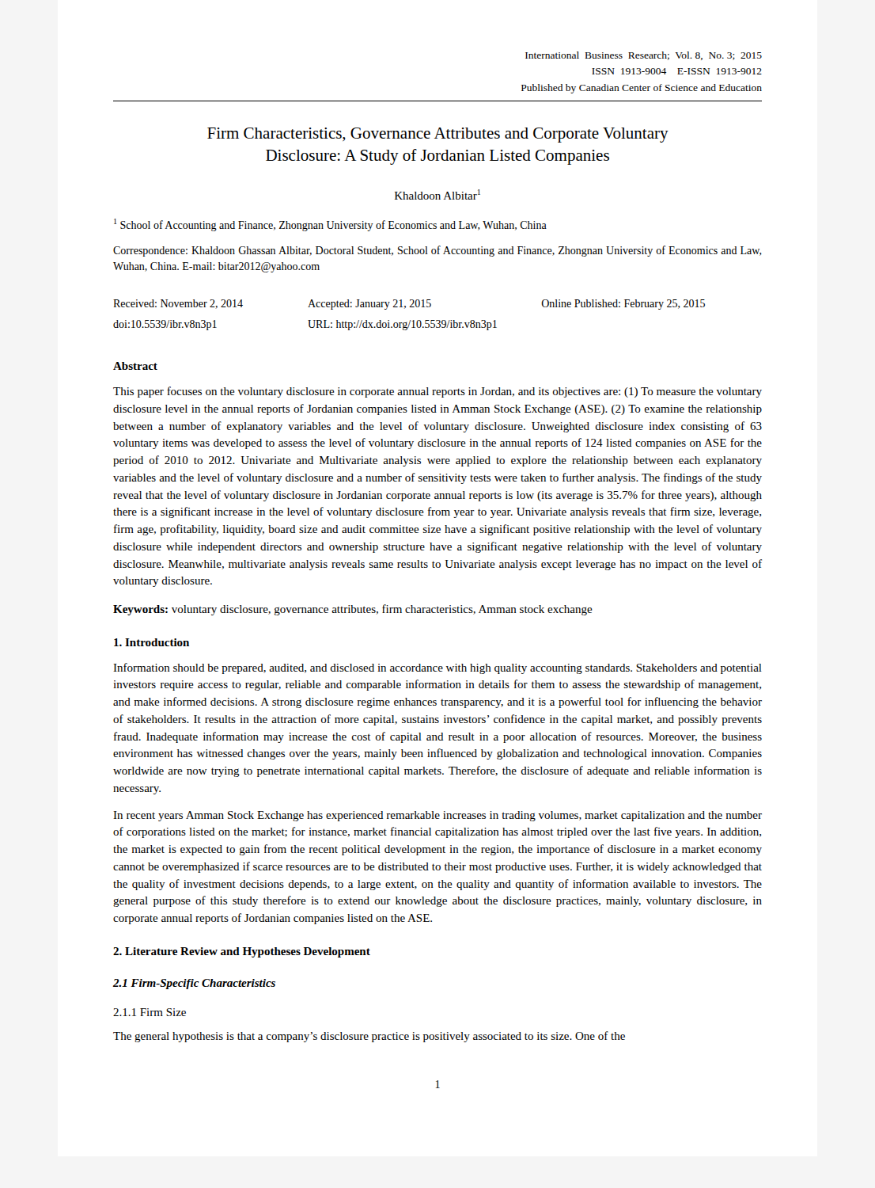International Business Research; Vol. 8, No. 3; 2015
ISSN 1913-9004 E-ISSN 1913-9012
Published by Canadian Center of Science and Education
Firm Characteristics, Governance Attributes and Corporate Voluntary
Disclosure: A Study of Jordanian Listed Companies
Khaldoon Albitar1
1 School of Accounting and Finance, Zhongnan University of Economics and Law, Wuhan, China
Correspondence: Khaldoon Ghassan Albitar, Doctoral Student, School of Accounting and Finance, Zhongnan University of Economics and Law, Wuhan, China. E-mail: bitar2012@yahoo.com
| Received: November 2, 2014 | Accepted: January 21, 2015 | Online Published: February 25, 2015 |
| doi:10.5539/ibr.v8n3p1 | URL: http://dx.doi.org/10.5539/ibr.v8n3p1 |
Abstract
This paper focuses on the voluntary disclosure in corporate annual reports in Jordan, and its objectives are: (1) To measure the voluntary disclosure level in the annual reports of Jordanian companies listed in Amman Stock Exchange (ASE). (2) To examine the relationship between a number of explanatory variables and the level of voluntary disclosure. Unweighted disclosure index consisting of 63 voluntary items was developed to assess the level of voluntary disclosure in the annual reports of 124 listed companies on ASE for the period of 2010 to 2012. Univariate and Multivariate analysis were applied to explore the relationship between each explanatory variables and the level of voluntary disclosure and a number of sensitivity tests were taken to further analysis. The findings of the study reveal that the level of voluntary disclosure in Jordanian corporate annual reports is low (its average is 35.7% for three years), although there is a significant increase in the level of voluntary disclosure from year to year. Univariate analysis reveals that firm size, leverage, firm age, profitability, liquidity, board size and audit committee size have a significant positive relationship with the level of voluntary disclosure while independent directors and ownership structure have a significant negative relationship with the level of voluntary disclosure. Meanwhile, multivariate analysis reveals same results to Univariate analysis except leverage has no impact on the level of voluntary disclosure.
Keywords: voluntary disclosure, governance attributes, firm characteristics, Amman stock exchange
1. Introduction
Information should be prepared, audited, and disclosed in accordance with high quality accounting standards. Stakeholders and potential investors require access to regular, reliable and comparable information in details for them to assess the stewardship of management, and make informed decisions. A strong disclosure regime enhances transparency, and it is a powerful tool for influencing the behavior of stakeholders. It results in the attraction of more capital, sustains investors’ confidence in the capital market, and possibly prevents fraud. Inadequate information may increase the cost of capital and result in a poor allocation of resources. Moreover, the business environment has witnessed changes over the years, mainly been influenced by globalization and technological innovation. Companies worldwide are now trying to penetrate international capital markets. Therefore, the disclosure of adequate and reliable information is necessary.
In recent years Amman Stock Exchange has experienced remarkable increases in trading volumes, market capitalization and the number of corporations listed on the market; for instance, market financial capitalization has almost tripled over the last five years. In addition, the market is expected to gain from the recent political development in the region, the importance of disclosure in a market economy cannot be overemphasized if scarce resources are to be distributed to their most productive uses. Further, it is widely acknowledged that the quality of investment decisions depends, to a large extent, on the quality and quantity of information available to investors. The general purpose of this study therefore is to extend our knowledge about the disclosure practices, mainly, voluntary disclosure, in corporate annual reports of Jordanian companies listed on the ASE.
2. Literature Review and Hypotheses Development
2.1 Firm-Specific Characteristics
2.1.1 Firm Size
The general hypothesis is that a company’s disclosure practice is positively associated to its size. One of the
1